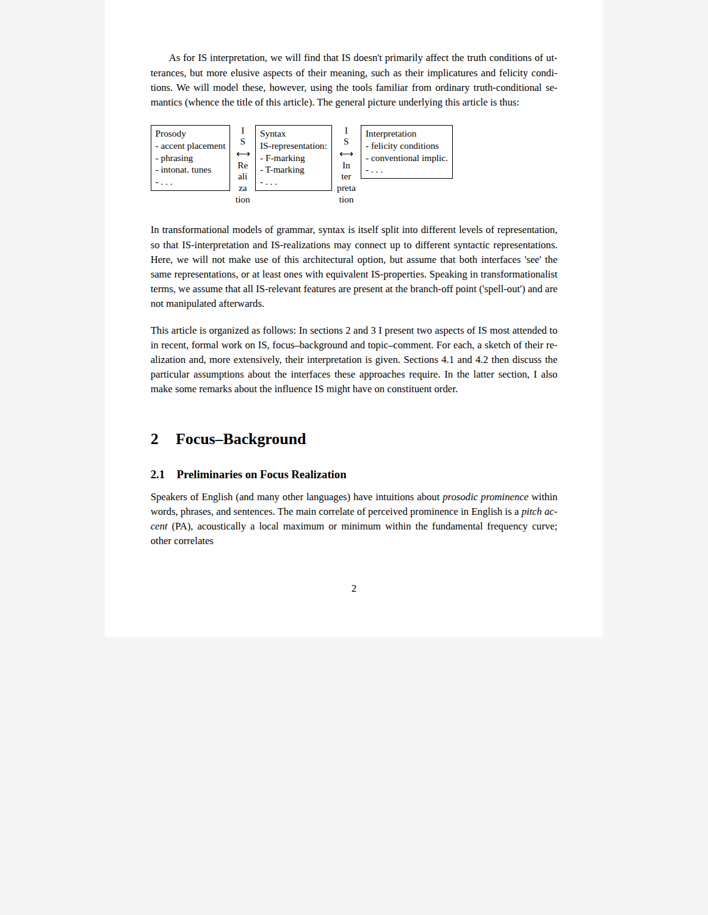As for IS interpretation, we will find that IS doesn't primarily affect the truth conditions of utterances, but more elusive aspects of their meaning, such as their implicatures and felicity conditions. We will model these, however, using the tools familiar from ordinary truth-conditional semantics (whence the title of this article). The general picture underlying this article is thus:
Prosody
accent placement
phrasing
intonat. tunes
. . .
I S ⟷ Re ali za tion
Syntax
IS-representation:
F-marking
T-marking
. . .
I S ⟷ In ter preta tion
Interpretation
felicity conditions
conventional implic.
. . .
In transformational models of grammar, syntax is itself split into different levels of representation, so that IS-interpretation and IS-realizations may connect up to different syntactic representations. Here, we will not make use of this architectural option, but assume that both interfaces 'see' the same representations, or at least ones with equivalent IS-properties. Speaking in transformationalist terms, we assume that all IS-relevant features are present at the branch-off point ('spell-out') and are not manipulated afterwards.
This article is organized as follows: In sections 2 and 3 I present two aspects of IS most attended to in recent, formal work on IS, focus–background and topic–comment. For each, a sketch of their realization and, more extensively, their interpretation is given. Sections 4.1 and 4.2 then discuss the particular assumptions about the interfaces these approaches require. In the latter section, I also make some remarks about the influence IS might have on constituent order.
2 Focus–Background
2.1 Preliminaries on Focus Realization
Speakers of English (and many other languages) have intuitions about prosodic prominence within words, phrases, and sentences. The main correlate of perceived prominence in English is a pitch accent (PA), acoustically a local maximum or minimum within the fundamental frequency curve; other correlates
2